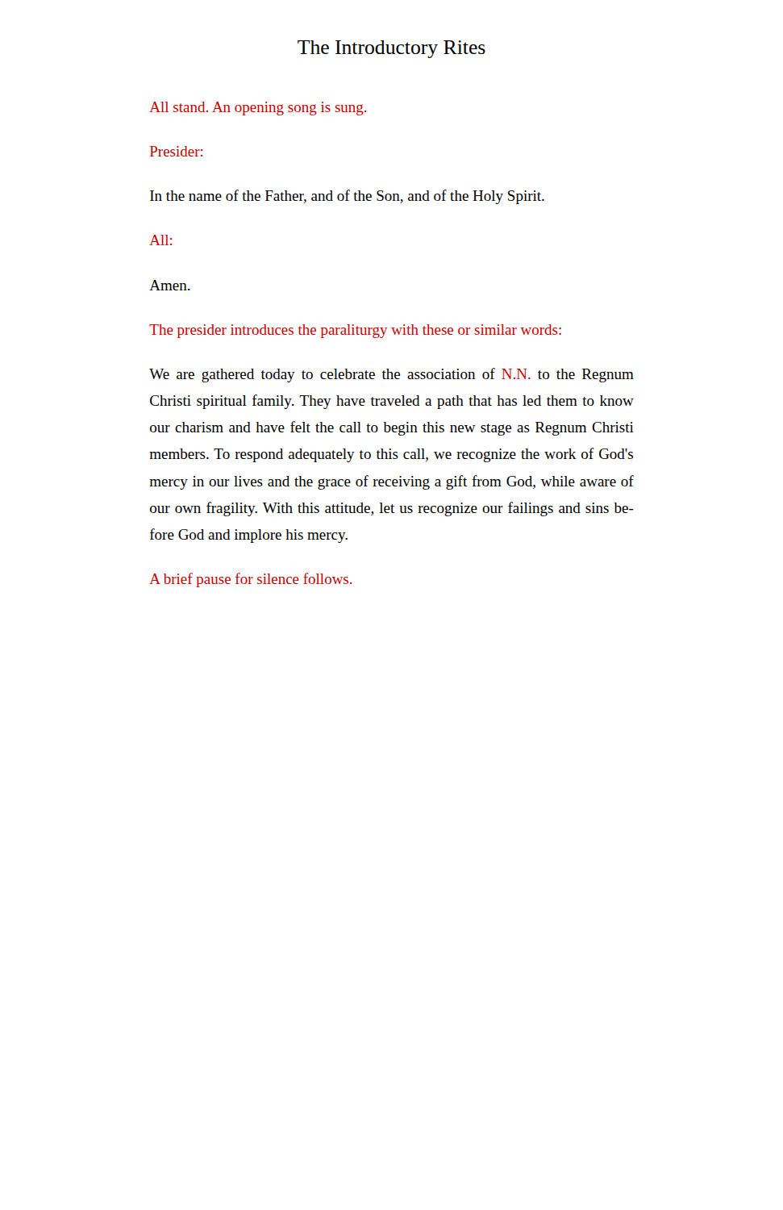The Introductory Rites
All stand. An opening song is sung.
Presider:
In the name of the Father, and of the Son, and of the Holy Spirit.
All:
Amen.
The presider introduces the paraliturgy with these or similar words:
We are gathered today to celebrate the association of N.N. to the Regnum Christi spiritual family. They have traveled a path that has led them to know our charism and have felt the call to begin this new stage as Regnum Christi members. To respond adequately to this call, we recognize the work of God's mercy in our lives and the grace of receiving a gift from God, while aware of our own fragility. With this attitude, let us recognize our failings and sins before God and implore his mercy.
A brief pause for silence follows.